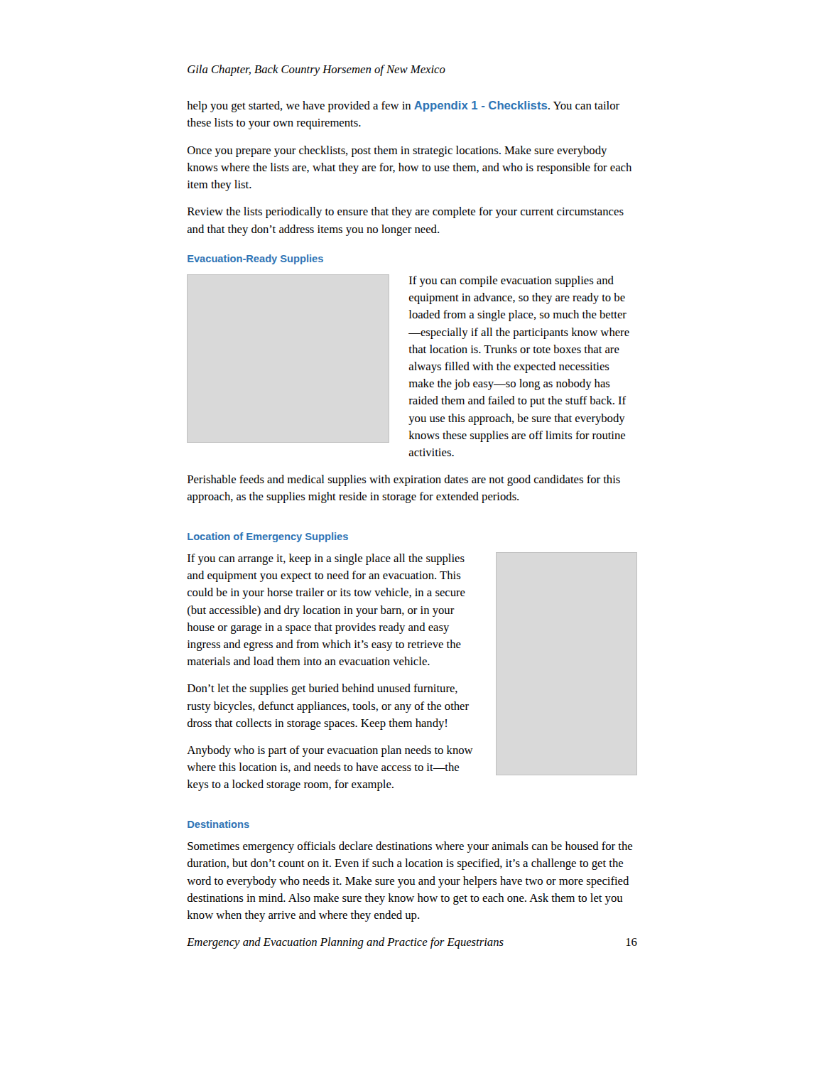Gila Chapter, Back Country Horsemen of New Mexico
help you get started, we have provided a few in Appendix 1 - Checklists. You can tailor these lists to your own requirements.
Once you prepare your checklists, post them in strategic locations. Make sure everybody knows where the lists are, what they are for, how to use them, and who is responsible for each item they list.
Review the lists periodically to ensure that they are complete for your current circumstances and that they don’t address items you no longer need.
Evacuation-Ready Supplies
If you can compile evacuation supplies and equipment in advance, so they are ready to be loaded from a single place, so much the better—especially if all the participants know where that location is. Trunks or tote boxes that are always filled with the expected necessities make the job easy—so long as nobody has raided them and failed to put the stuff back. If you use this approach, be sure that everybody knows these supplies are off limits for routine activities.
Perishable feeds and medical supplies with expiration dates are not good candidates for this approach, as the supplies might reside in storage for extended periods.
Location of Emergency Supplies
If you can arrange it, keep in a single place all the supplies and equipment you expect to need for an evacuation. This could be in your horse trailer or its tow vehicle, in a secure (but accessible) and dry location in your barn, or in your house or garage in a space that provides ready and easy ingress and egress and from which it’s easy to retrieve the materials and load them into an evacuation vehicle.
Don’t let the supplies get buried behind unused furniture, rusty bicycles, defunct appliances, tools, or any of the other dross that collects in storage spaces. Keep them handy!
Anybody who is part of your evacuation plan needs to know where this location is, and needs to have access to it—the keys to a locked storage room, for example.
Destinations
Sometimes emergency officials declare destinations where your animals can be housed for the duration, but don’t count on it. Even if such a location is specified, it’s a challenge to get the word to everybody who needs it. Make sure you and your helpers have two or more specified destinations in mind. Also make sure they know how to get to each one. Ask them to let you know when they arrive and where they ended up.
Emergency and Evacuation Planning and Practice for Equestrians 16